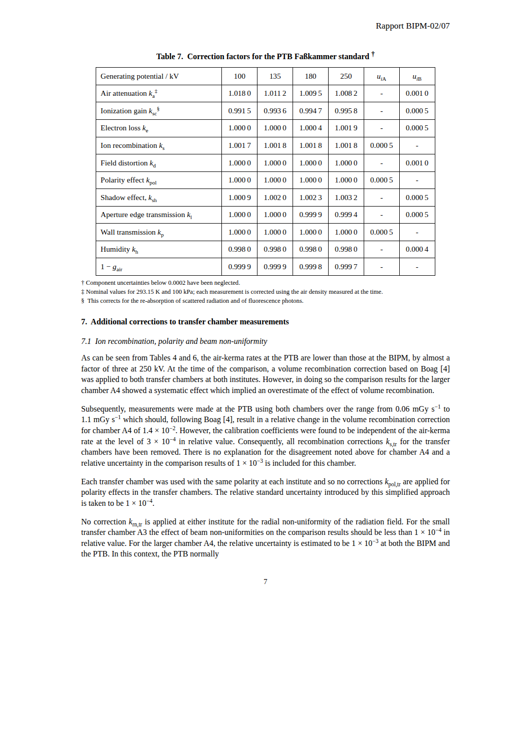Rapport BIPM-02/07
Table 7. Correction factors for the PTB Faßkammer standard †
| Generating potential / kV | 100 | 135 | 180 | 250 | u i A | u i B |
| Air attenuation k a ‡ | 1.018 0 | 1.011 2 | 1.009 5 | 1.008 2 | - | 0.001 0 |
| Ionization gain k sc § | 0.991 5 | 0.993 6 | 0.994 7 | 0.995 8 | - | 0.000 5 |
| Electron loss k e | 1.000 0 | 1.000 0 | 1.000 4 | 1.001 9 | - | 0.000 5 |
| Ion recombination k s | 1.001 7 | 1.001 8 | 1.001 8 | 1.001 8 | 0.000 5 | - |
| Field distortion k d | 1.000 0 | 1.000 0 | 1.000 0 | 1.000 0 | - | 0.001 0 |
| Polarity effect k pol | 1.000 0 | 1.000 0 | 1.000 0 | 1.000 0 | 0.000 5 | - |
| Shadow effect, k sh | 1.000 9 | 1.002 0 | 1.002 3 | 1.003 2 | - | 0.000 5 |
| Aperture edge transmission k l | 1.000 0 | 1.000 0 | 0.999 9 | 0.999 4 | - | 0.000 5 |
| Wall transmission k p | 1.000 0 | 1.000 0 | 1.000 0 | 1.000 0 | 0.000 5 | - |
| Humidity k h | 0.998 0 | 0.998 0 | 0.998 0 | 0.998 0 | - | 0.000 4 |
| 1 − g air | 0.999 9 | 0.999 9 | 0.999 8 | 0.999 7 | - | - |
† Component uncertainties below 0.0002 have been neglected.
‡ Nominal values for 293.15 K and 100 kPa; each measurement is corrected using the air density measured at the time.
§ This corrects for the re-absorption of scattered radiation and of fluorescence photons.
7. Additional corrections to transfer chamber measurements
7.1 Ion recombination, polarity and beam non-uniformity
As can be seen from Tables 4 and 6, the air-kerma rates at the PTB are lower than those at the BIPM, by almost a factor of three at 250 kV. At the time of the comparison, a volume recombination correction based on Boag [4] was applied to both transfer chambers at both institutes. However, in doing so the comparison results for the larger chamber A4 showed a systematic effect which implied an overestimate of the effect of volume recombination.
Subsequently, measurements were made at the PTB using both chambers over the range from 0.06 mGy s−1 to 1.1 mGy s−1 which should, following Boag [4], result in a relative change in the volume recombination correction for chamber A4 of 1.4 × 10−2. However, the calibration coefficients were found to be independent of the air-kerma rate at the level of 3 × 10−4 in relative value. Consequently, all recombination corrections ks,tr for the transfer chambers have been removed. There is no explanation for the disagreement noted above for chamber A4 and a relative uncertainty in the comparison results of 1 × 10−3 is included for this chamber.
Each transfer chamber was used with the same polarity at each institute and so no corrections kpol,tr are applied for polarity effects in the transfer chambers. The relative standard uncertainty introduced by this simplified approach is taken to be 1 × 10−4.
No correction krn,tr is applied at either institute for the radial non-uniformity of the radiation field. For the small transfer chamber A3 the effect of beam non-uniformities on the comparison results should be less than 1 × 10−4 in relative value. For the larger chamber A4, the relative uncertainty is estimated to be 1 × 10−3 at both the BIPM and the PTB. In this context, the PTB normally
7